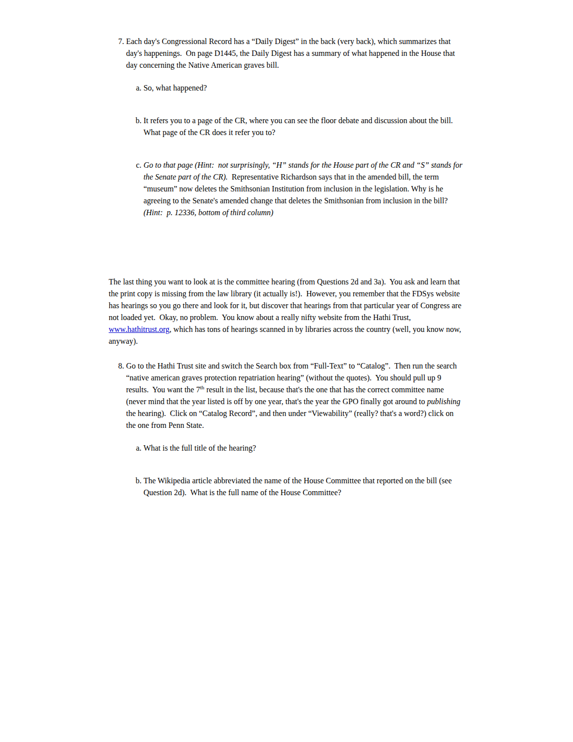Each day's Congressional Record has a “Daily Digest” in the back (very back), which summarizes that day's happenings. On page D1445, the Daily Digest has a summary of what happened in the House that day concerning the Native American graves bill.
So, what happened?
It refers you to a page of the CR, where you can see the floor debate and discussion about the bill. What page of the CR does it refer you to?
Go to that page (Hint: not surprisingly, “H” stands for the House part of the CR and “S” stands for the Senate part of the CR). Representative Richardson says that in the amended bill, the term “museum” now deletes the Smithsonian Institution from inclusion in the legislation. Why is he agreeing to the Senate's amended change that deletes the Smithsonian from inclusion in the bill? (Hint: p. 12336, bottom of third column)
The last thing you want to look at is the committee hearing (from Questions 2d and 3a). You ask and learn that the print copy is missing from the law library (it actually is!). However, you remember that the FDSys website has hearings so you go there and look for it, but discover that hearings from that particular year of Congress are not loaded yet. Okay, no problem. You know about a really nifty website from the Hathi Trust, www.hathitrust.org, which has tons of hearings scanned in by libraries across the country (well, you know now, anyway).
Go to the Hathi Trust site and switch the Search box from “Full-Text” to “Catalog”. Then run the search “native american graves protection repatriation hearing” (without the quotes). You should pull up 9 results. You want the 7th result in the list, because that's the one that has the correct committee name (never mind that the year listed is off by one year, that's the year the GPO finally got around to publishing the hearing). Click on “Catalog Record”, and then under “Viewability” (really? that's a word?) click on the one from Penn State.
What is the full title of the hearing?
The Wikipedia article abbreviated the name of the House Committee that reported on the bill (see Question 2d). What is the full name of the House Committee?